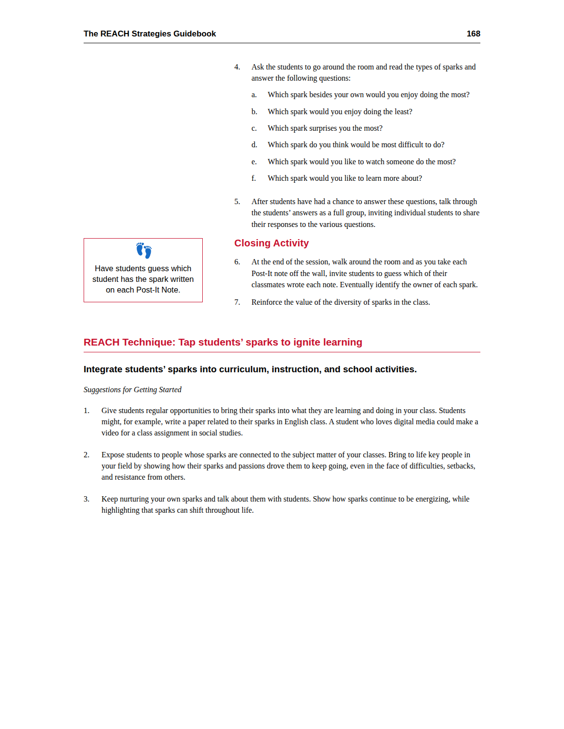The REACH Strategies Guidebook 168
4.
Ask the students to go around the room and read the types of sparks and answer the following questions:
a. Which spark besides your own would you enjoy doing the most?
b. Which spark would you enjoy doing the least?
c. Which spark surprises you the most?
d. Which spark do you think would be most difficult to do?
e. Which spark would you like to watch someone do the most?
f. Which spark would you like to learn more about?
5.
After students have had a chance to answer these questions, talk through the students’ answers as a full group, inviting individual students to share their responses to the various questions.
👣
Have students guess which student has the spark written on each Post-It Note.
Closing Activity
6.
At the end of the session, walk around the room and as you take each Post-It note off the wall, invite students to guess which of their classmates wrote each note. Eventually identify the owner of each spark.
7.
Reinforce the value of the diversity of sparks in the class.
REACH Technique: Tap students’ sparks to ignite learning
Integrate students’ sparks into curriculum, instruction, and school activities.
Suggestions for Getting Started
1.
Give students regular opportunities to bring their sparks into what they are learning and doing in your class. Students might, for example, write a paper related to their sparks in English class. A student who loves digital media could make a video for a class assignment in social studies.
2.
Expose students to people whose sparks are connected to the subject matter of your classes. Bring to life key people in your field by showing how their sparks and passions drove them to keep going, even in the face of difficulties, setbacks, and resistance from others.
3.
Keep nurturing your own sparks and talk about them with students. Show how sparks continue to be energizing, while highlighting that sparks can shift throughout life.